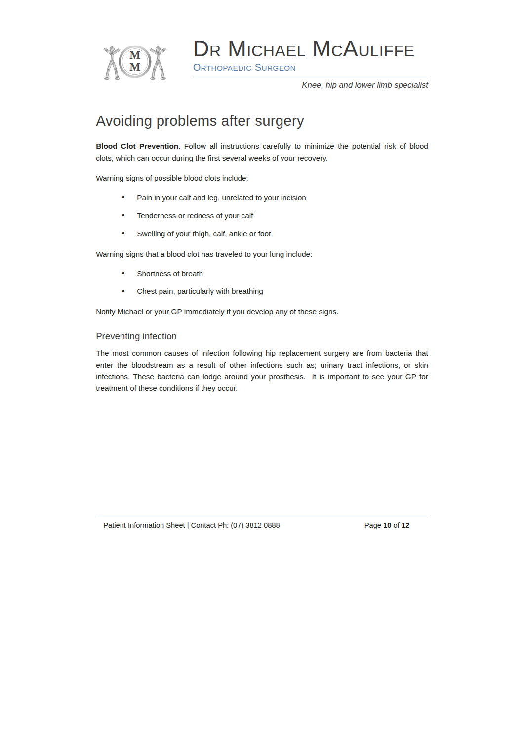M M
DR MICHAEL MCAULIFFE
ORTHOPAEDIC SURGEON
Knee, hip and lower limb specialist
Avoiding problems after surgery
Blood Clot Prevention. Follow all instructions carefully to minimize the potential risk of blood clots, which can occur during the first several weeks of your recovery.
Warning signs of possible blood clots include:
Pain in your calf and leg, unrelated to your incision
Tenderness or redness of your calf
Swelling of your thigh, calf, ankle or foot
Warning signs that a blood clot has traveled to your lung include:
Shortness of breath
Chest pain, particularly with breathing
Notify Michael or your GP immediately if you develop any of these signs.
Preventing infection
The most common causes of infection following hip replacement surgery are from bacteria that enter the bloodstream as a result of other infections such as; urinary tract infections, or skin infections. These bacteria can lodge around your prosthesis. It is important to see your GP for treatment of these conditions if they occur.
Patient Information Sheet | Contact Ph: (07) 3812 0888
Page 10 of 12